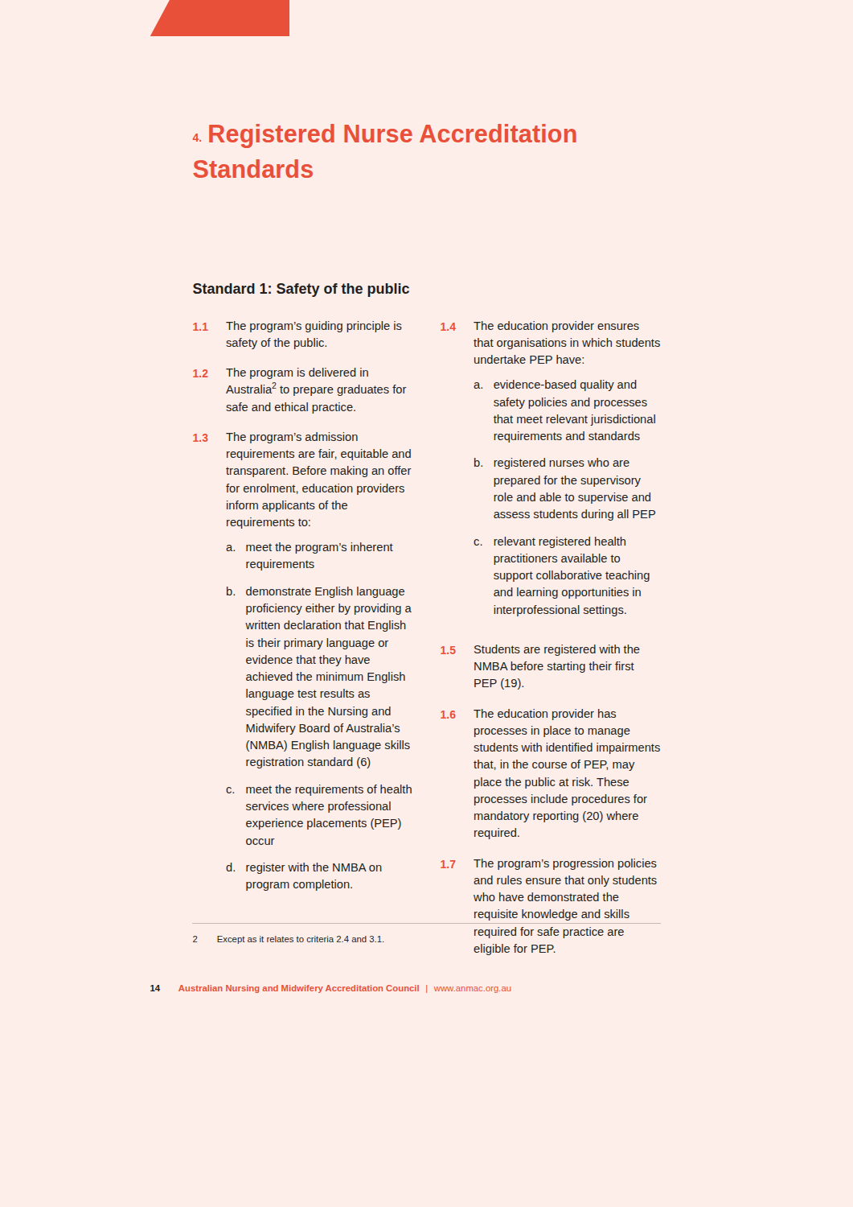4. Registered Nurse Accreditation Standards
Standard 1: Safety of the public
1.1
The program’s guiding principle is safety of the public.
1.2
The program is delivered in Australia2 to prepare graduates for safe and ethical practice.
1.3
The program’s admission requirements are fair, equitable and transparent. Before making an offer for enrolment, education providers inform applicants of the requirements to:
a. meet the program’s inherent requirements
b. demonstrate English language proficiency either by providing a written declaration that English is their primary language or evidence that they have achieved the minimum English language test results as specified in the Nursing and Midwifery Board of Australia’s (NMBA) English language skills registration standard (6)
c. meet the requirements of health services where professional experience placements (PEP) occur
d. register with the NMBA on program completion.
1.4
The education provider ensures that organisations in which students undertake PEP have:
a. evidence-based quality and safety policies and processes that meet relevant jurisdictional requirements and standards
b. registered nurses who are prepared for the supervisory role and able to supervise and assess students during all PEP
c. relevant registered health practitioners available to support collaborative teaching and learning opportunities in interprofessional settings.
1.5
Students are registered with the NMBA before starting their first PEP (19).
1.6
The education provider has processes in place to manage students with identified impairments that, in the course of PEP, may place the public at risk. These processes include procedures for mandatory reporting (20) where required.
1.7
The program’s progression policies and rules ensure that only students who have demonstrated the requisite knowledge and skills required for safe practice are eligible for PEP.
2 Except as it relates to criteria 2.4 and 3.1.
14 Australian Nursing and Midwifery Accreditation Council | www.anmac.org.au